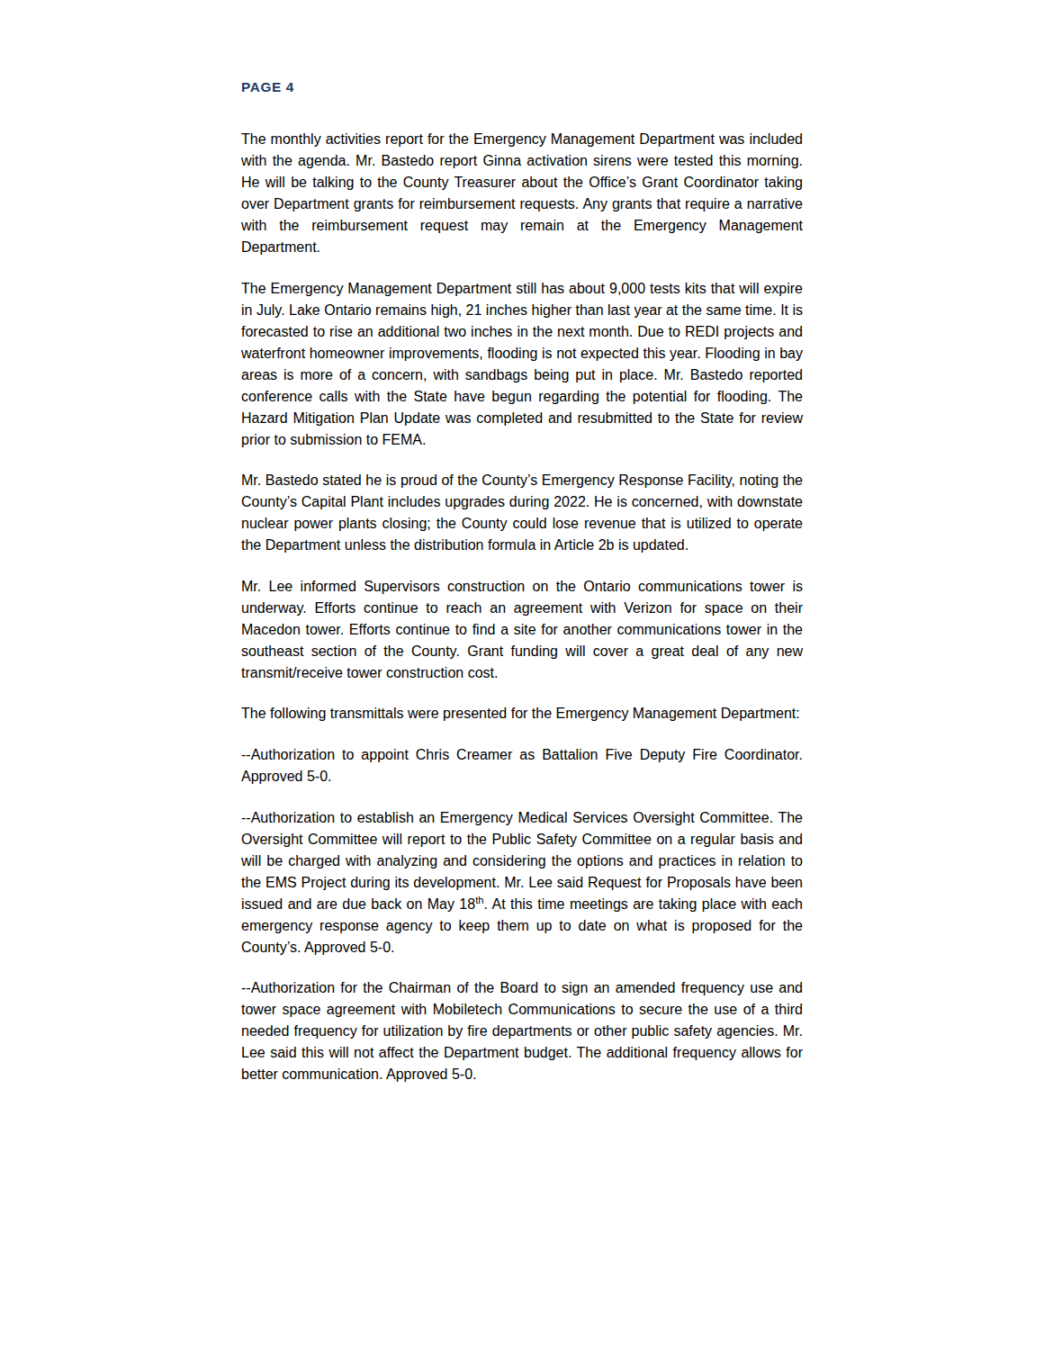PAGE 4
The monthly activities report for the Emergency Management Department was included with the agenda. Mr. Bastedo report Ginna activation sirens were tested this morning. He will be talking to the County Treasurer about the Office’s Grant Coordinator taking over Department grants for reimbursement requests. Any grants that require a narrative with the reimbursement request may remain at the Emergency Management Department.
The Emergency Management Department still has about 9,000 tests kits that will expire in July. Lake Ontario remains high, 21 inches higher than last year at the same time. It is forecasted to rise an additional two inches in the next month. Due to REDI projects and waterfront homeowner improvements, flooding is not expected this year. Flooding in bay areas is more of a concern, with sandbags being put in place. Mr. Bastedo reported conference calls with the State have begun regarding the potential for flooding. The Hazard Mitigation Plan Update was completed and resubmitted to the State for review prior to submission to FEMA.
Mr. Bastedo stated he is proud of the County’s Emergency Response Facility, noting the County’s Capital Plant includes upgrades during 2022. He is concerned, with downstate nuclear power plants closing; the County could lose revenue that is utilized to operate the Department unless the distribution formula in Article 2b is updated.
Mr. Lee informed Supervisors construction on the Ontario communications tower is underway. Efforts continue to reach an agreement with Verizon for space on their Macedon tower. Efforts continue to find a site for another communications tower in the southeast section of the County. Grant funding will cover a great deal of any new transmit/receive tower construction cost.
The following transmittals were presented for the Emergency Management Department:
--Authorization to appoint Chris Creamer as Battalion Five Deputy Fire Coordinator. Approved 5-0.
--Authorization to establish an Emergency Medical Services Oversight Committee. The Oversight Committee will report to the Public Safety Committee on a regular basis and will be charged with analyzing and considering the options and practices in relation to the EMS Project during its development. Mr. Lee said Request for Proposals have been issued and are due back on May 18th. At this time meetings are taking place with each emergency response agency to keep them up to date on what is proposed for the County’s. Approved 5-0.
--Authorization for the Chairman of the Board to sign an amended frequency use and tower space agreement with Mobiletech Communications to secure the use of a third needed frequency for utilization by fire departments or other public safety agencies. Mr. Lee said this will not affect the Department budget. The additional frequency allows for better communication. Approved 5-0.